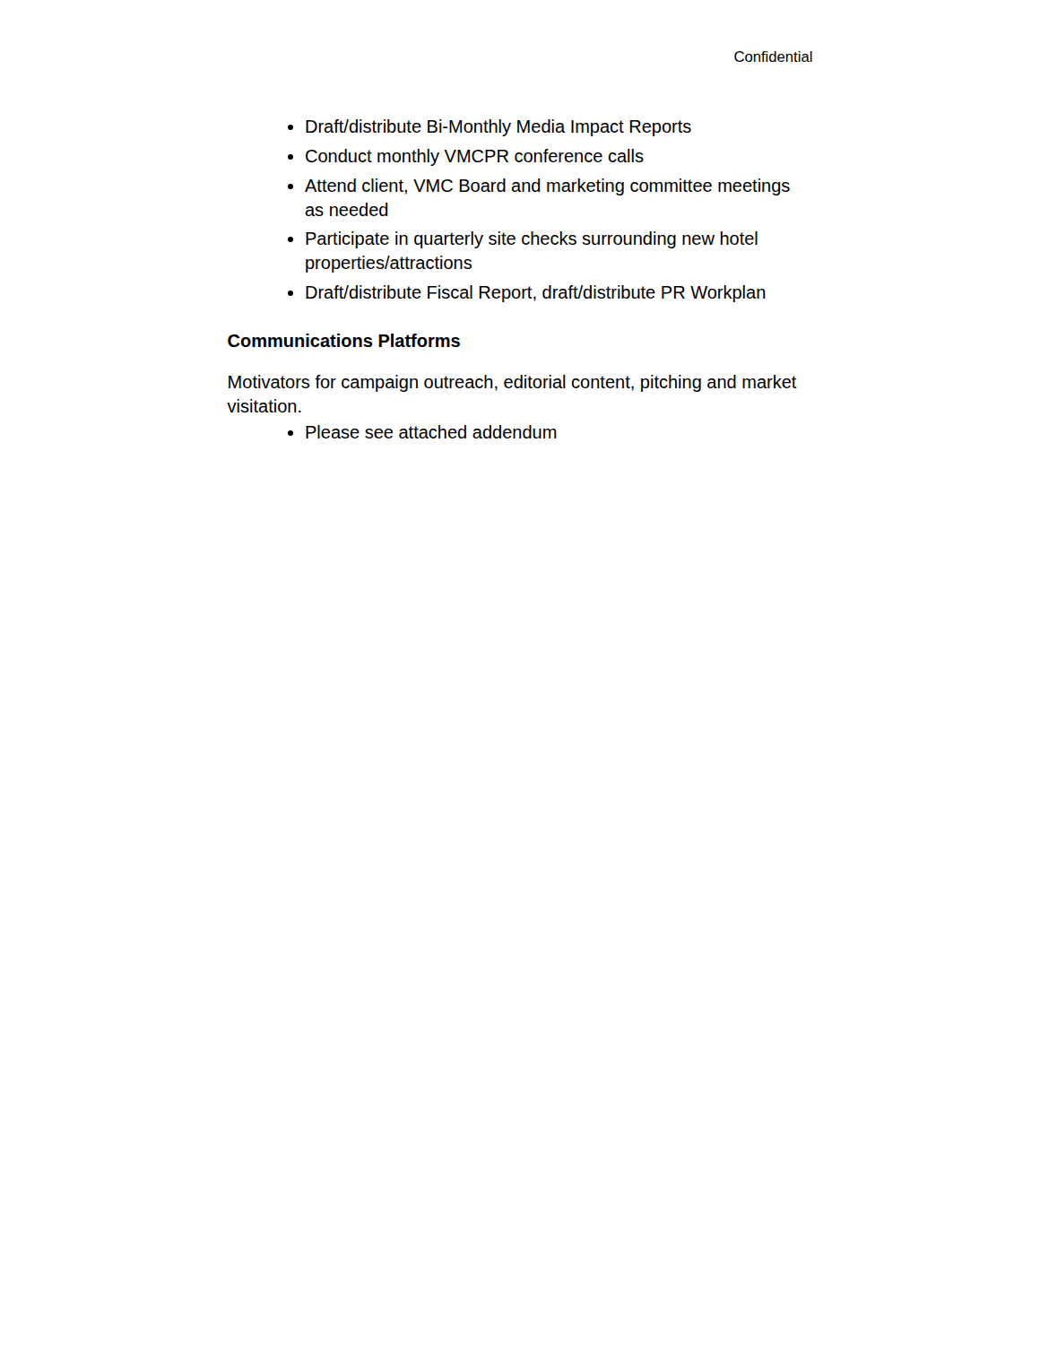Confidential
Draft/distribute Bi-Monthly Media Impact Reports
Conduct monthly VMCPR conference calls
Attend client, VMC Board and marketing committee meetings as needed
Participate in quarterly site checks surrounding new hotel properties/attractions
Draft/distribute Fiscal Report, draft/distribute PR Workplan
Communications Platforms
Motivators for campaign outreach, editorial content, pitching and market visitation.
Please see attached addendum